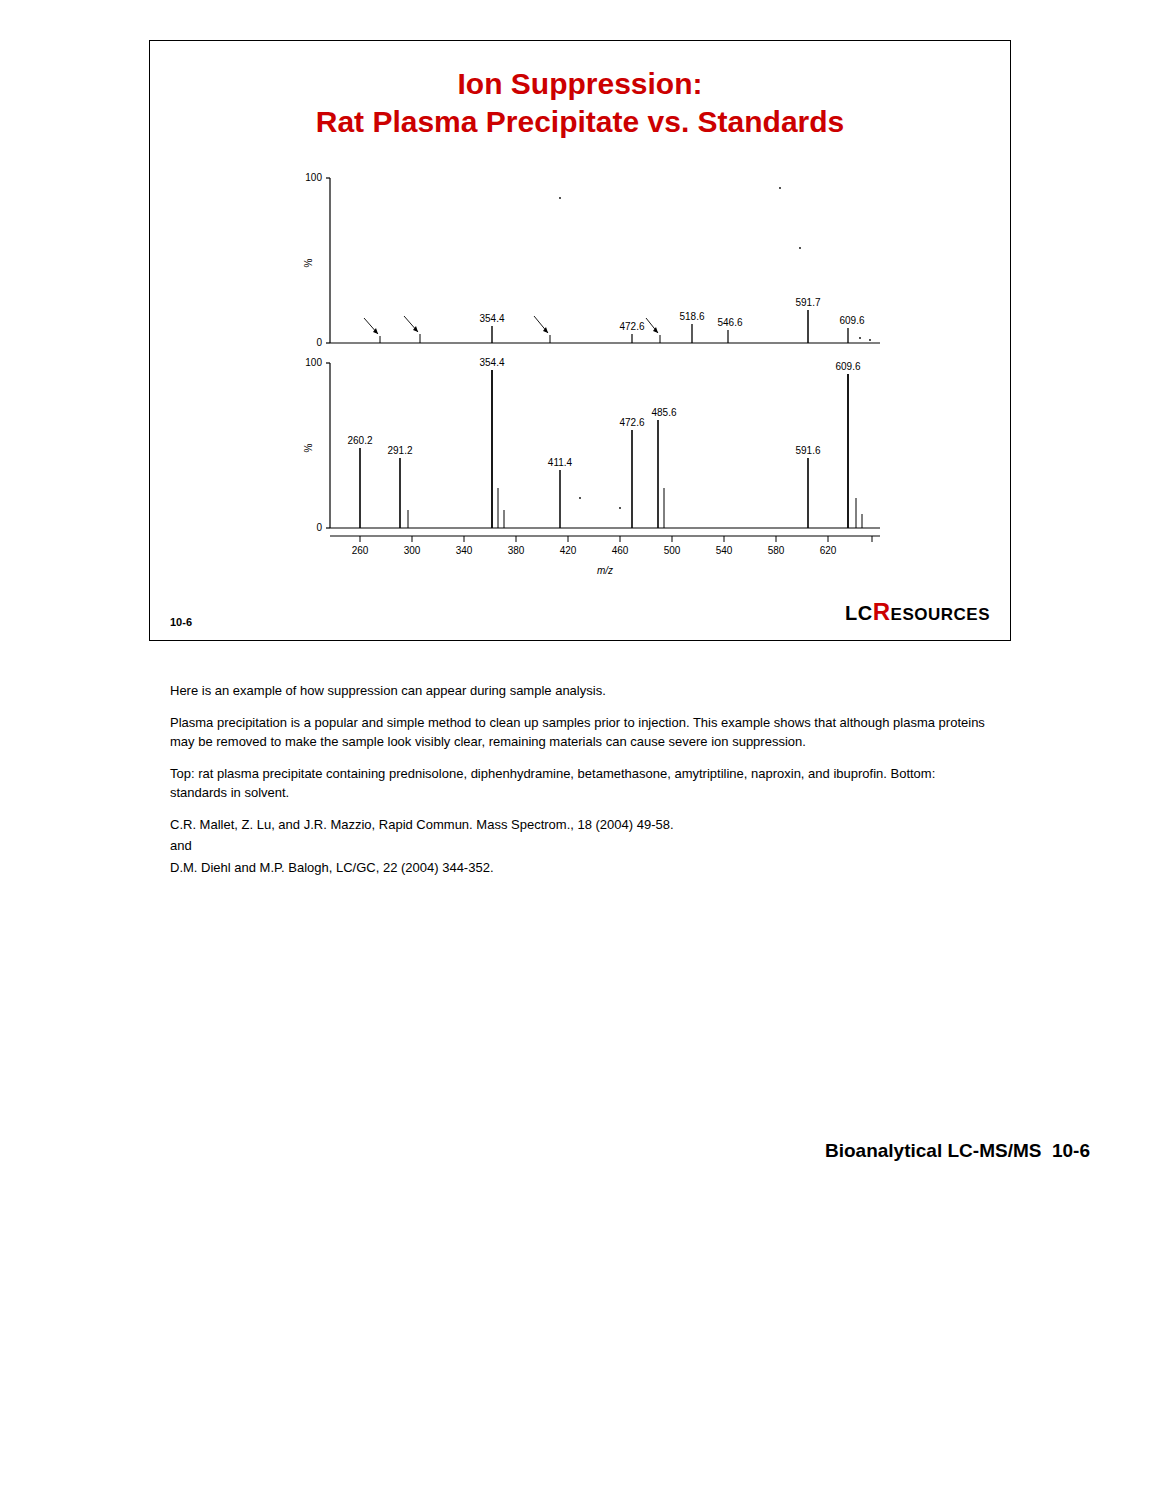Ion Suppression:
Rat Plasma Precipitate vs. Standards
100 0 % 354.4 472.6 518.6 546.6 591.7 609.6 100 0 % 260.2 291.2 354.4 411.4 472.6 485.6 591.6 609.6 260 300 340 380 420 460 500 540 580 620 m/z
10-6
LC RESOURCES
Here is an example of how suppression can appear during sample analysis.
Plasma precipitation is a popular and simple method to clean up samples prior to injection. This example shows that although plasma proteins may be removed to make the sample look visibly clear, remaining materials can cause severe ion suppression.
Top: rat plasma precipitate containing prednisolone, diphenhydramine, betamethasone, amytriptiline, naproxin, and ibuprofin. Bottom: standards in solvent.
C.R. Mallet, Z. Lu, and J.R. Mazzio, Rapid Commun. Mass Spectrom., 18 (2004) 49-58.
and
D.M. Diehl and M.P. Balogh, LC/GC, 22 (2004) 344-352.
Bioanalytical LC-MS/MS 10-6